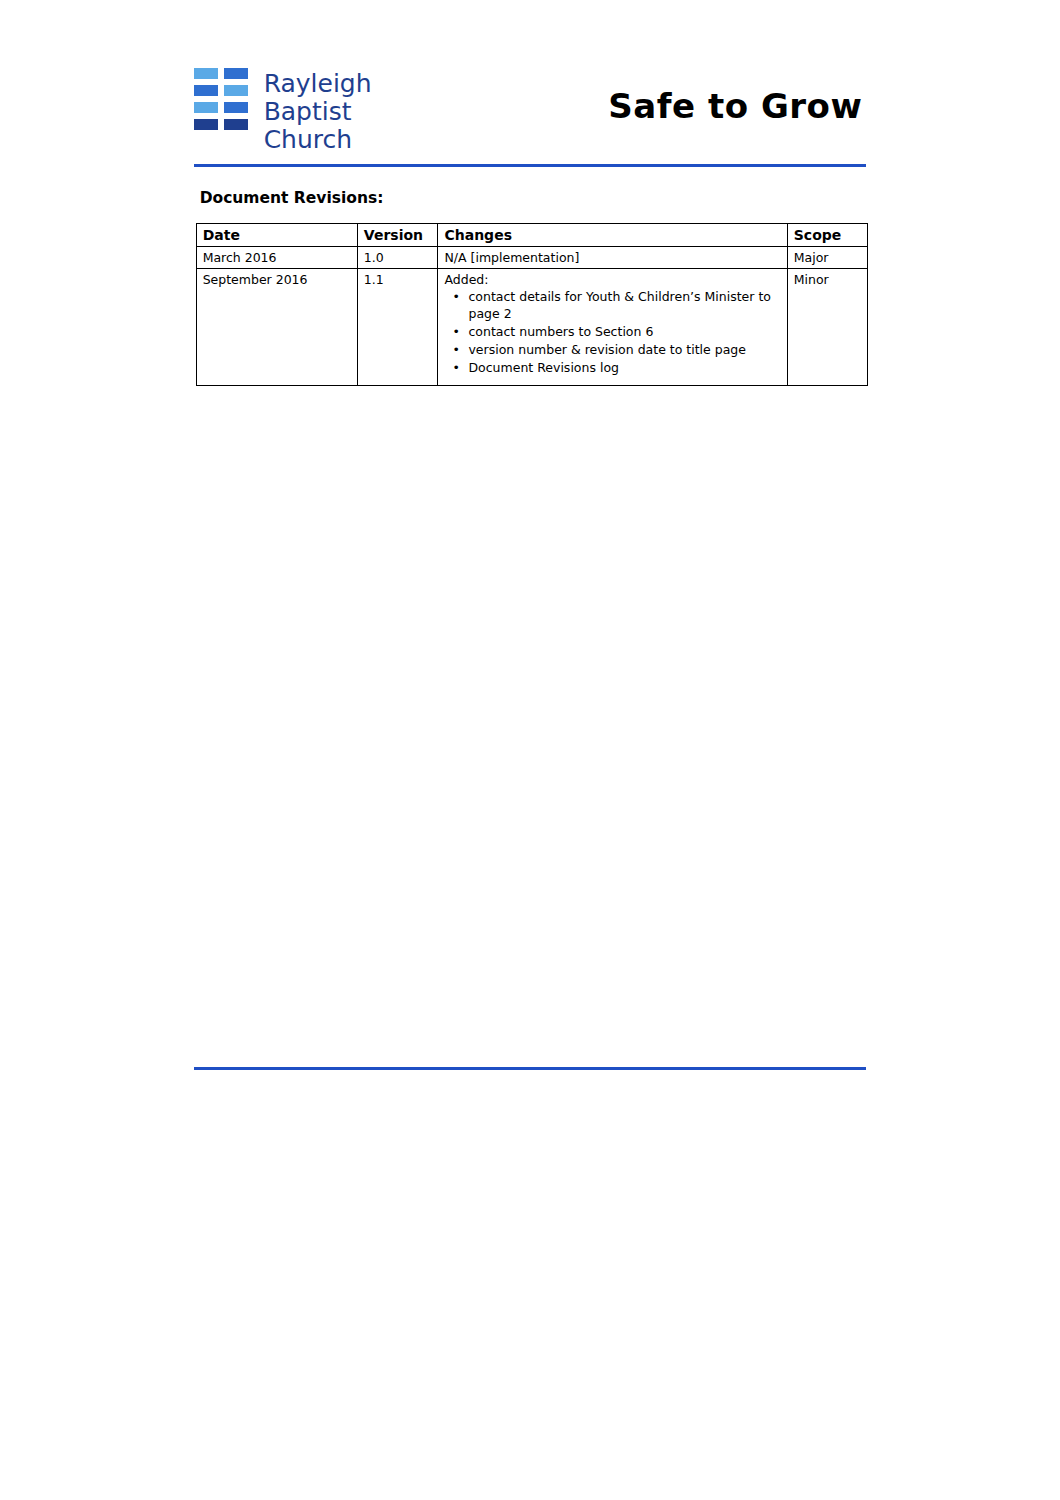Rayleigh Baptist Church
Safe to Grow
Document Revisions:
| Date | Version | Changes | Scope |
| --- | --- | --- | --- |
| March 2016 | 1.0 | N/A [implementation] | Major |
| September 2016 | 1.1 | Added: contact details for Youth & Children’s Minister to page 2 contact numbers to Section 6 version number & revision date to title page Document Revisions log | Minor |